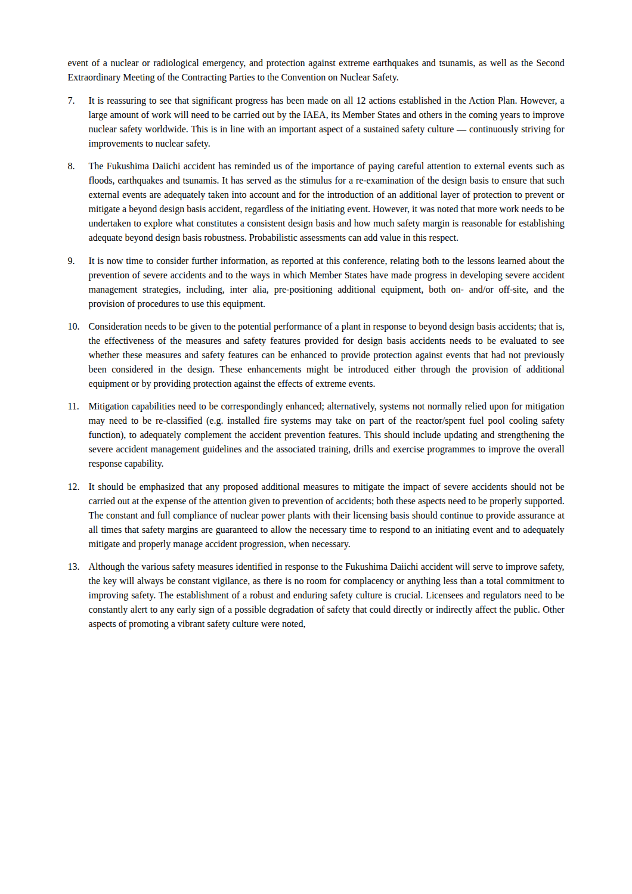event of a nuclear or radiological emergency, and protection against extreme earthquakes and tsunamis, as well as the Second Extraordinary Meeting of the Contracting Parties to the Convention on Nuclear Safety.
7.
It is reassuring to see that significant progress has been made on all 12 actions established in the Action Plan. However, a large amount of work will need to be carried out by the IAEA, its Member States and others in the coming years to improve nuclear safety worldwide. This is in line with an important aspect of a sustained safety culture — continuously striving for improvements to nuclear safety.
8.
The Fukushima Daiichi accident has reminded us of the importance of paying careful attention to external events such as floods, earthquakes and tsunamis. It has served as the stimulus for a re-examination of the design basis to ensure that such external events are adequately taken into account and for the introduction of an additional layer of protection to prevent or mitigate a beyond design basis accident, regardless of the initiating event. However, it was noted that more work needs to be undertaken to explore what constitutes a consistent design basis and how much safety margin is reasonable for establishing adequate beyond design basis robustness. Probabilistic assessments can add value in this respect.
9.
It is now time to consider further information, as reported at this conference, relating both to the lessons learned about the prevention of severe accidents and to the ways in which Member States have made progress in developing severe accident management strategies, including, inter alia, pre-positioning additional equipment, both on- and/or off-site, and the provision of procedures to use this equipment.
10.
Consideration needs to be given to the potential performance of a plant in response to beyond design basis accidents; that is, the effectiveness of the measures and safety features provided for design basis accidents needs to be evaluated to see whether these measures and safety features can be enhanced to provide protection against events that had not previously been considered in the design. These enhancements might be introduced either through the provision of additional equipment or by providing protection against the effects of extreme events.
11.
Mitigation capabilities need to be correspondingly enhanced; alternatively, systems not normally relied upon for mitigation may need to be re-classified (e.g. installed fire systems may take on part of the reactor/spent fuel pool cooling safety function), to adequately complement the accident prevention features. This should include updating and strengthening the severe accident management guidelines and the associated training, drills and exercise programmes to improve the overall response capability.
12.
It should be emphasized that any proposed additional measures to mitigate the impact of severe accidents should not be carried out at the expense of the attention given to prevention of accidents; both these aspects need to be properly supported. The constant and full compliance of nuclear power plants with their licensing basis should continue to provide assurance at all times that safety margins are guaranteed to allow the necessary time to respond to an initiating event and to adequately mitigate and properly manage accident progression, when necessary.
13.
Although the various safety measures identified in response to the Fukushima Daiichi accident will serve to improve safety, the key will always be constant vigilance, as there is no room for complacency or anything less than a total commitment to improving safety. The establishment of a robust and enduring safety culture is crucial. Licensees and regulators need to be constantly alert to any early sign of a possible degradation of safety that could directly or indirectly affect the public. Other aspects of promoting a vibrant safety culture were noted,